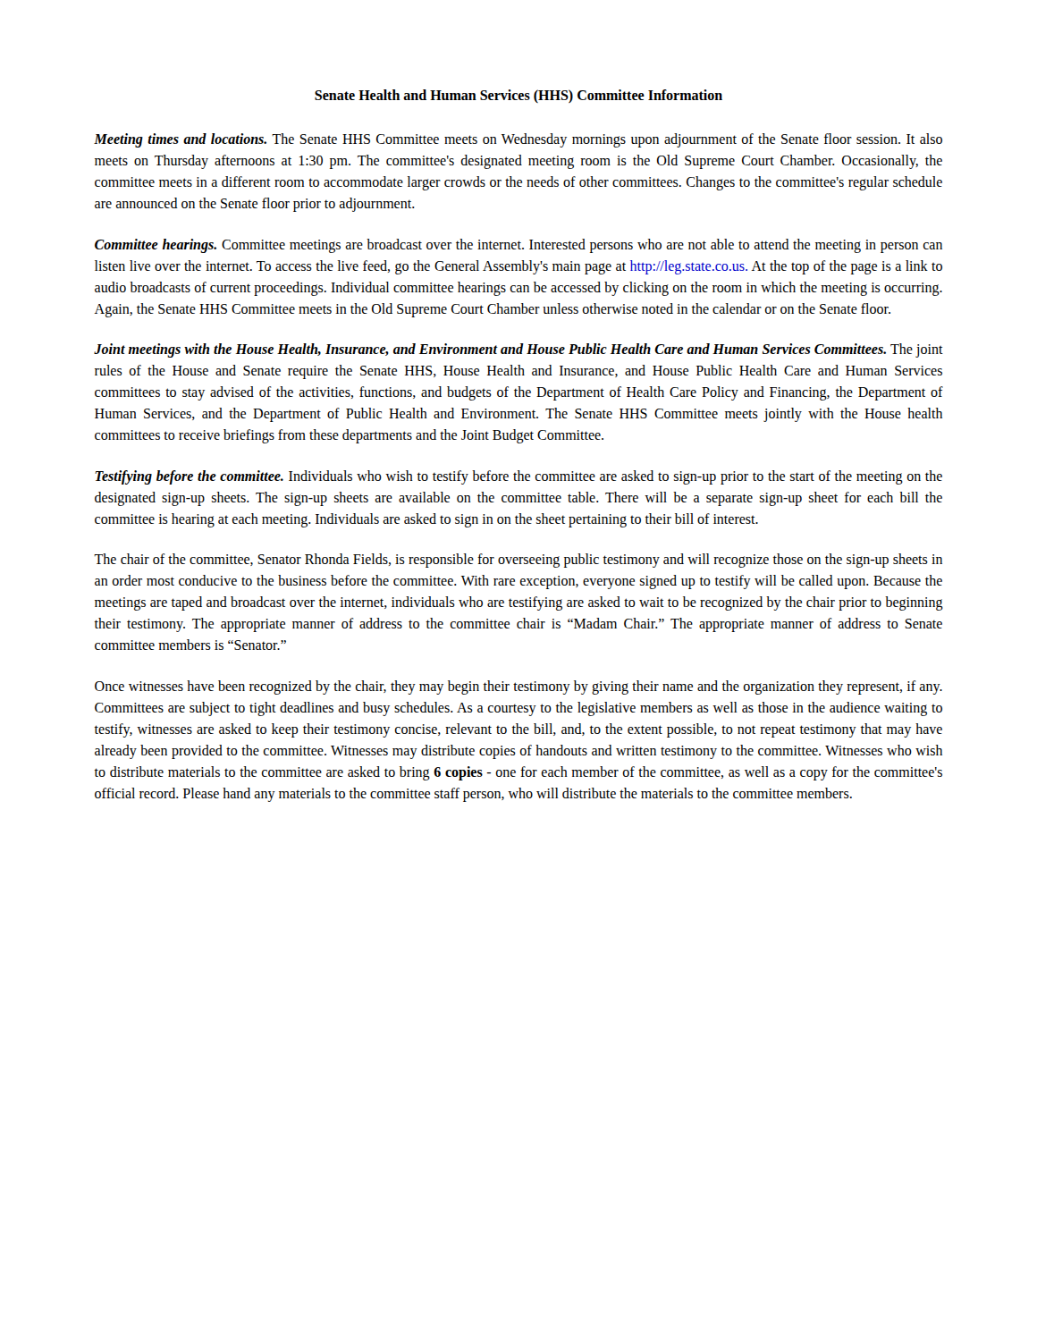Senate Health and Human Services (HHS) Committee Information
Meeting times and locations. The Senate HHS Committee meets on Wednesday mornings upon adjournment of the Senate floor session. It also meets on Thursday afternoons at 1:30 pm. The committee's designated meeting room is the Old Supreme Court Chamber. Occasionally, the committee meets in a different room to accommodate larger crowds or the needs of other committees. Changes to the committee's regular schedule are announced on the Senate floor prior to adjournment.
Committee hearings. Committee meetings are broadcast over the internet. Interested persons who are not able to attend the meeting in person can listen live over the internet. To access the live feed, go the General Assembly's main page at http://leg.state.co.us. At the top of the page is a link to audio broadcasts of current proceedings. Individual committee hearings can be accessed by clicking on the room in which the meeting is occurring. Again, the Senate HHS Committee meets in the Old Supreme Court Chamber unless otherwise noted in the calendar or on the Senate floor.
Joint meetings with the House Health, Insurance, and Environment and House Public Health Care and Human Services Committees. The joint rules of the House and Senate require the Senate HHS, House Health and Insurance, and House Public Health Care and Human Services committees to stay advised of the activities, functions, and budgets of the Department of Health Care Policy and Financing, the Department of Human Services, and the Department of Public Health and Environment. The Senate HHS Committee meets jointly with the House health committees to receive briefings from these departments and the Joint Budget Committee.
Testifying before the committee. Individuals who wish to testify before the committee are asked to sign-up prior to the start of the meeting on the designated sign-up sheets. The sign-up sheets are available on the committee table. There will be a separate sign-up sheet for each bill the committee is hearing at each meeting. Individuals are asked to sign in on the sheet pertaining to their bill of interest.
The chair of the committee, Senator Rhonda Fields, is responsible for overseeing public testimony and will recognize those on the sign-up sheets in an order most conducive to the business before the committee. With rare exception, everyone signed up to testify will be called upon. Because the meetings are taped and broadcast over the internet, individuals who are testifying are asked to wait to be recognized by the chair prior to beginning their testimony. The appropriate manner of address to the committee chair is “Madam Chair.” The appropriate manner of address to Senate committee members is “Senator.”
Once witnesses have been recognized by the chair, they may begin their testimony by giving their name and the organization they represent, if any. Committees are subject to tight deadlines and busy schedules. As a courtesy to the legislative members as well as those in the audience waiting to testify, witnesses are asked to keep their testimony concise, relevant to the bill, and, to the extent possible, to not repeat testimony that may have already been provided to the committee. Witnesses may distribute copies of handouts and written testimony to the committee. Witnesses who wish to distribute materials to the committee are asked to bring 6 copies - one for each member of the committee, as well as a copy for the committee's official record. Please hand any materials to the committee staff person, who will distribute the materials to the committee members.